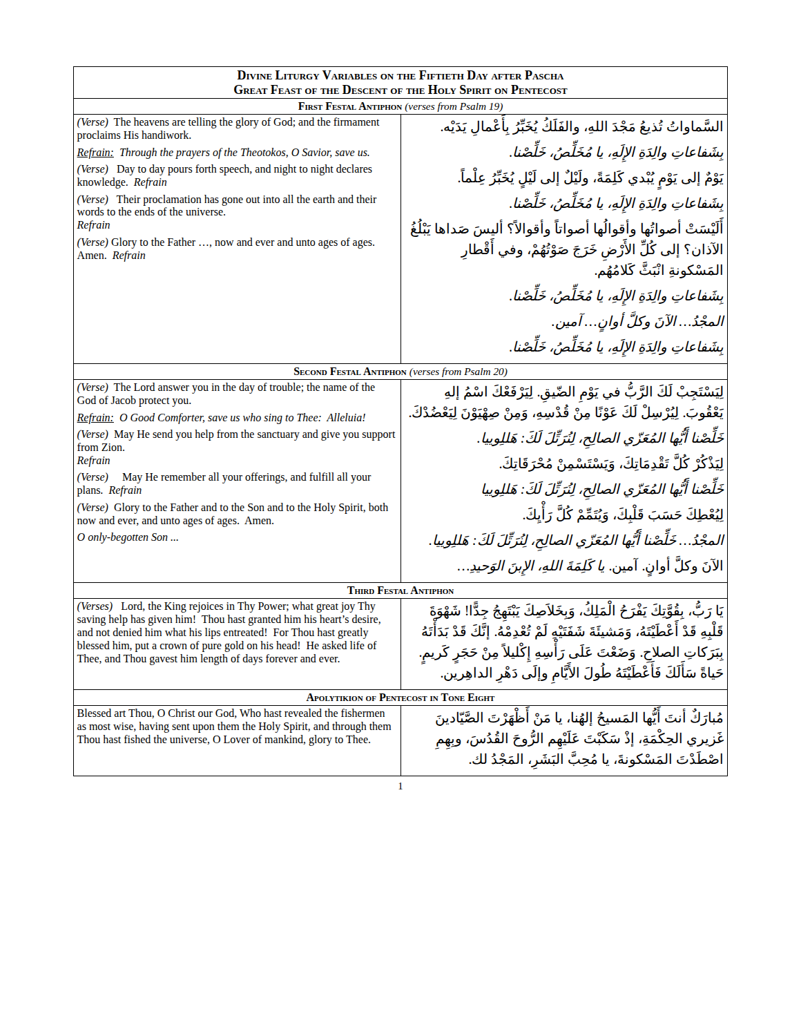| Divine Liturgy Variables on the Fiftieth Day after Pascha Great Feast of the Descent of the Holy Spirit on Pentecost |
| First Festal Antiphon (verses from Psalm 19) |
| (Verse) The heavens are telling the glory of God; and the firmament proclaims His handiwork. Refrain: Through the prayers of the Theotokos, O Savior, save us. (Verse) Day to day pours forth speech, and night to night declares knowledge. Refrain (Verse) Their proclamation has gone out into all the earth and their words to the ends of the universe. Refrain (Verse) Glory to the Father …, now and ever and unto ages of ages. Amen. Refrain | السَّماواتُ تُذيعُ مَجْدَ اللهِ، والفَلَكُ يُخَبِّرُ بِأَعْمالِ يَدَيْه. بِشَفاعاتِ والِدَةِ الإِلَهِ، يا مُخَلِّصُ، خَلِّصْنا. يَوْمٌ إلى يَوْمٍ يُبْدي كَلِمَةً، ولَيْلٌ إلى لَيْلٍ يُخَبِّرُ عِلْماً. بِشَفاعاتِ والِدَةِ الإِلَهِ، يا مُخَلِّصُ، خَلِّصْنا. أَلَيْسَتْ أصواتُها وأقوالُها أصواتاً وأقوالاً؟ أليسَ صَداها يَبْلُغُ الآذان؟ إلى كُلِّ الأَرْضِ خَرَجَ صَوْتُهُمْ، وفي أَقْطارِ المَسْكونةِ انْبَثَّ كَلامُهُم. بِشَفاعاتِ والِدَةِ الإِلَهِ، يا مُخَلِّصُ، خَلِّصْنا. المجْدُ… الآنَ وكلَّ أوانٍ… آمين. بِشَفاعاتِ والِدَةِ الإِلَهِ، يا مُخَلِّصُ، خَلِّصْنا. |
| Second Festal Antiphon (verses from Psalm 20) |
| (Verse) The Lord answer you in the day of trouble; the name of the God of Jacob protect you. Refrain: O Good Comforter, save us who sing to Thee: Alleluia! (Verse) May He send you help from the sanctuary and give you support from Zion. Refrain (Verse) May He remember all your offerings, and fulfill all your plans. Refrain (Verse) Glory to the Father and to the Son and to the Holy Spirit, both now and ever, and unto ages of ages. Amen. O only-begotten Son ... | لِيَسْتَجِبْ لَكَ الرَّبُّ في يَوْمِ الضّيقِ. لِيَرْفَعْكَ اسْمُ إلهِ يَعْقُوبَ. لِيُرْسِلْ لَكَ عَوْنًا مِنْ قُدْسِهِ، وَمِنْ صِهْيَوْنَ لِيَعْضُدْكَ. خَلِّصْنا أَيُّها المُعَزّي الصالِحِ، لِنُرَتِّلَ لَكَ: هَللِوييا. لِيَذْكُرْ كُلَّ تَقْدِمَاتِكَ، وَيَسْتَسْمِنْ مُحْرَقَاتِكَ. خَلِّصْنا أَيُّها المُعَزّي الصالِحِ، لِنُرَتِّلَ لَكَ: هَللِوييا لِيُعْطِكَ حَسَبَ قَلْبِكَ، وَيُتَمِّمْ كُلَّ رَأْيِكَ. المجْدُ… خَلِّصْنا أَيُّها المُعَزّي الصالِحِ، لِنُرَتِّلَ لَكَ: هَللِوييا. الآنَ وكلَّ أوانٍ. آمين. يا كَلِمَةَ اللهِ، الإِبنَ الوَحيدِ… |
| Third Festal Antiphon |
| (Verses) Lord, the King rejoices in Thy Power; what great joy Thy saving help has given him! Thou hast granted him his heart’s desire, and not denied him what his lips entreated! For Thou hast greatly blessed him, put a crown of pure gold on his head! He asked life of Thee, and Thou gavest him length of days forever and ever. | يَا رَبُّ، بِقُوَّتِكَ يَفْرَحُ الْمَلِكُ، وَبِخَلاَصِكَ يَبْتَهِجُ جِدًّا! شَهْوَةَ قَلْبِهِ قَدْ أَعْطَيْتَهُ، وَمَشيئَةَ شَفَتَيْهِ لَمْ تُعْدِمْهُ. إنَّكَ قَدْ بَدَأْتَهُ بِبَرَكاتِ الصلاحِ. وَضَعْتَ عَلَى رَأْسِهِ إِكْليلاً مِنْ حَجَرٍ كَريمٍ. حَياةً سَأَلَكَ فَأَعْطَيْتَهُ طُولَ الأَيَّامِ وإلَى دَهْرِ الداهِرين. |
| Apolytikion of Pentecost in Tone Eight |
| Blessed art Thou, O Christ our God, Who hast revealed the fishermen as most wise, having sent upon them the Holy Spirit, and through them Thou hast fished the universe, O Lover of mankind, glory to Thee. | مُبارَكٌ أنتَ أَيُّها المَسيحُ إلهُنا، يا مَنْ أَظْهَرْتَ الصَّيّادينَ غَزيري الحِكْمَةِ، إذْ سَكَبْتَ عَلَيْهِم الرُّوحَ القُدُسَ، وبِهِمِ اصْطَدْتَ المَسْكونةَ، يا مُحِبَّ البَشَرِ، المَجْدُ لك. |
1